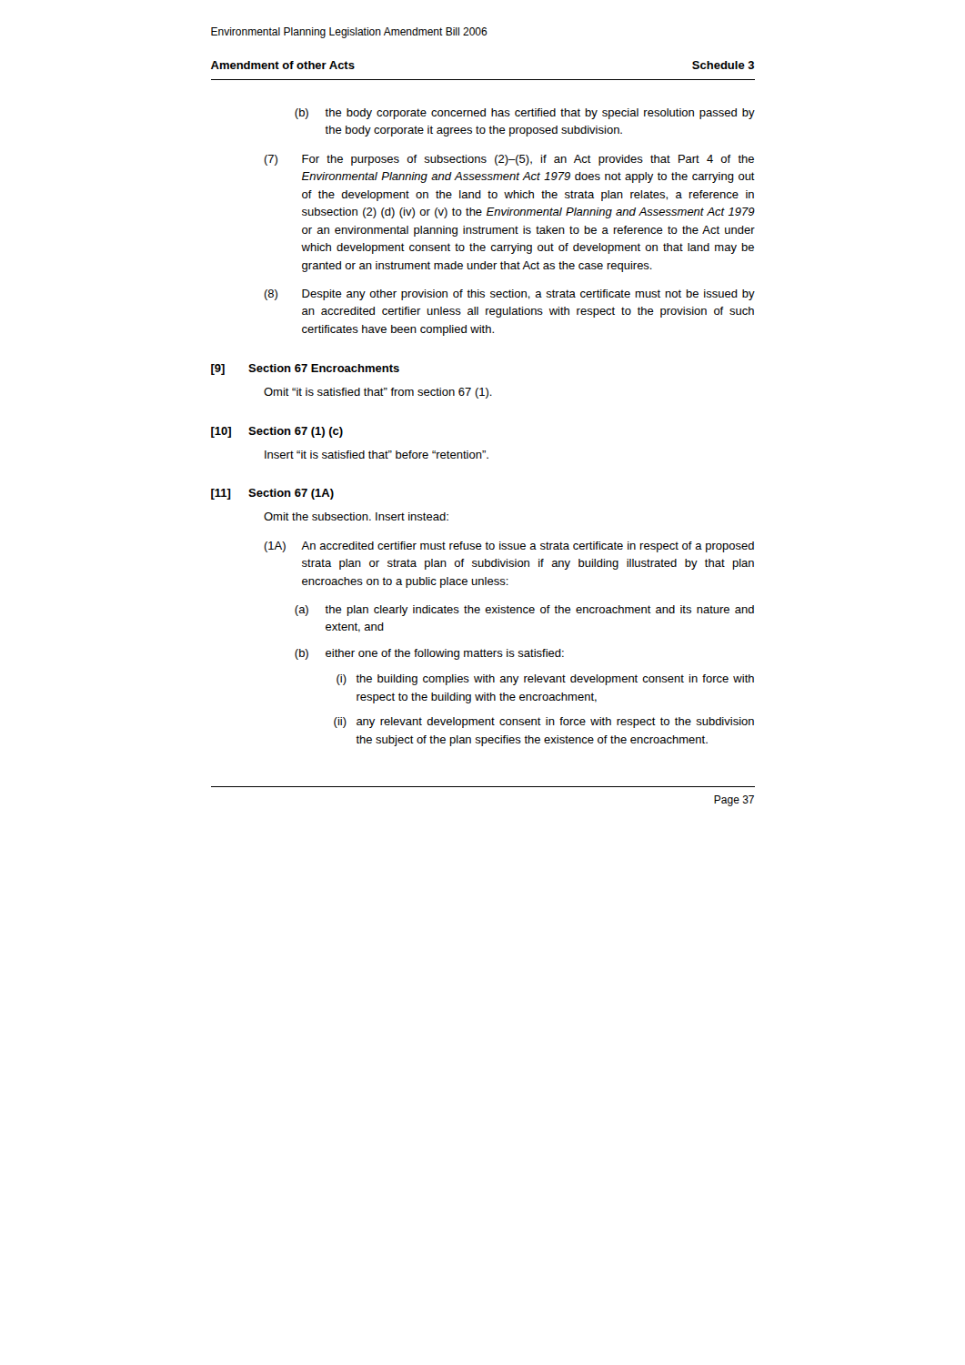Environmental Planning Legislation Amendment Bill 2006
Amendment of other Acts Schedule 3
(b) the body corporate concerned has certified that by special resolution passed by the body corporate it agrees to the proposed subdivision.
(7) For the purposes of subsections (2)–(5), if an Act provides that Part 4 of the Environmental Planning and Assessment Act 1979 does not apply to the carrying out of the development on the land to which the strata plan relates, a reference in subsection (2) (d) (iv) or (v) to the Environmental Planning and Assessment Act 1979 or an environmental planning instrument is taken to be a reference to the Act under which development consent to the carrying out of development on that land may be granted or an instrument made under that Act as the case requires.
(8) Despite any other provision of this section, a strata certificate must not be issued by an accredited certifier unless all regulations with respect to the provision of such certificates have been complied with.
[9] Section 67 Encroachments
Omit “it is satisfied that” from section 67 (1).
[10] Section 67 (1) (c)
Insert “it is satisfied that” before “retention”.
[11] Section 67 (1A)
Omit the subsection. Insert instead:
(1A) An accredited certifier must refuse to issue a strata certificate in respect of a proposed strata plan or strata plan of subdivision if any building illustrated by that plan encroaches on to a public place unless:
(a) the plan clearly indicates the existence of the encroachment and its nature and extent, and
(b) either one of the following matters is satisfied:
(i) the building complies with any relevant development consent in force with respect to the building with the encroachment,
(ii) any relevant development consent in force with respect to the subdivision the subject of the plan specifies the existence of the encroachment.
Page 37